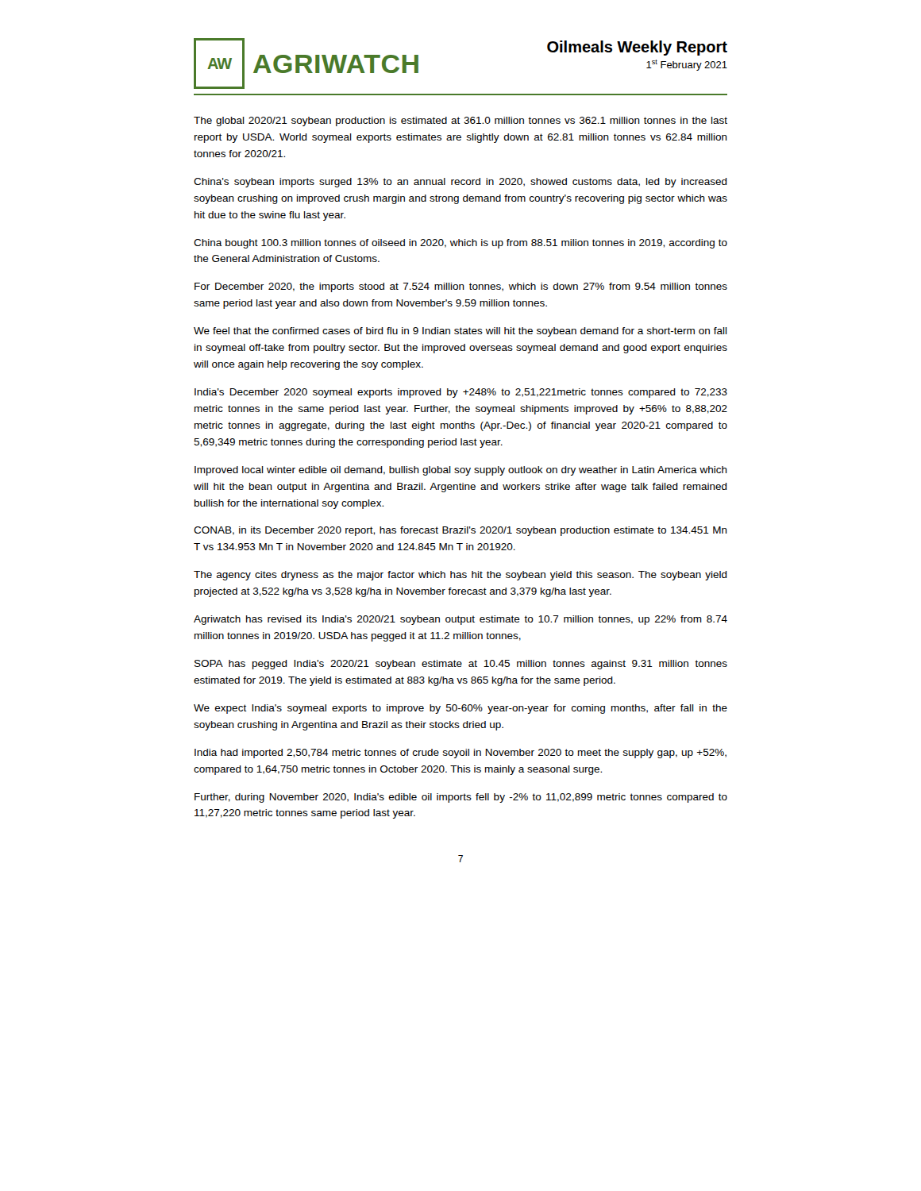AW
AGRIWATCH
Oilmeals Weekly Report
1st February 2021
The global 2020/21 soybean production is estimated at 361.0 million tonnes vs 362.1 million tonnes in the last report by USDA. World soymeal exports estimates are slightly down at 62.81 million tonnes vs 62.84 million tonnes for 2020/21.
China's soybean imports surged 13% to an annual record in 2020, showed customs data, led by increased soybean crushing on improved crush margin and strong demand from country's recovering pig sector which was hit due to the swine flu last year.
China bought 100.3 million tonnes of oilseed in 2020, which is up from 88.51 milion tonnes in 2019, according to the General Administration of Customs.
For December 2020, the imports stood at 7.524 million tonnes, which is down 27% from 9.54 million tonnes same period last year and also down from November's 9.59 million tonnes.
We feel that the confirmed cases of bird flu in 9 Indian states will hit the soybean demand for a short-term on fall in soymeal off-take from poultry sector. But the improved overseas soymeal demand and good export enquiries will once again help recovering the soy complex.
India's December 2020 soymeal exports improved by +248% to 2,51,221metric tonnes compared to 72,233 metric tonnes in the same period last year. Further, the soymeal shipments improved by +56% to 8,88,202 metric tonnes in aggregate, during the last eight months (Apr.-Dec.) of financial year 2020-21 compared to 5,69,349 metric tonnes during the corresponding period last year.
Improved local winter edible oil demand, bullish global soy supply outlook on dry weather in Latin America which will hit the bean output in Argentina and Brazil. Argentine and workers strike after wage talk failed remained bullish for the international soy complex.
CONAB, in its December 2020 report, has forecast Brazil's 2020/1 soybean production estimate to 134.451 Mn T vs 134.953 Mn T in November 2020 and 124.845 Mn T in 201920.
The agency cites dryness as the major factor which has hit the soybean yield this season. The soybean yield projected at 3,522 kg/ha vs 3,528 kg/ha in November forecast and 3,379 kg/ha last year.
Agriwatch has revised its India's 2020/21 soybean output estimate to 10.7 million tonnes, up 22% from 8.74 million tonnes in 2019/20. USDA has pegged it at 11.2 million tonnes,
SOPA has pegged India's 2020/21 soybean estimate at 10.45 million tonnes against 9.31 million tonnes estimated for 2019. The yield is estimated at 883 kg/ha vs 865 kg/ha for the same period.
We expect India's soymeal exports to improve by 50-60% year-on-year for coming months, after fall in the soybean crushing in Argentina and Brazil as their stocks dried up.
India had imported 2,50,784 metric tonnes of crude soyoil in November 2020 to meet the supply gap, up +52%, compared to 1,64,750 metric tonnes in October 2020. This is mainly a seasonal surge.
Further, during November 2020, India's edible oil imports fell by -2% to 11,02,899 metric tonnes compared to 11,27,220 metric tonnes same period last year.
7